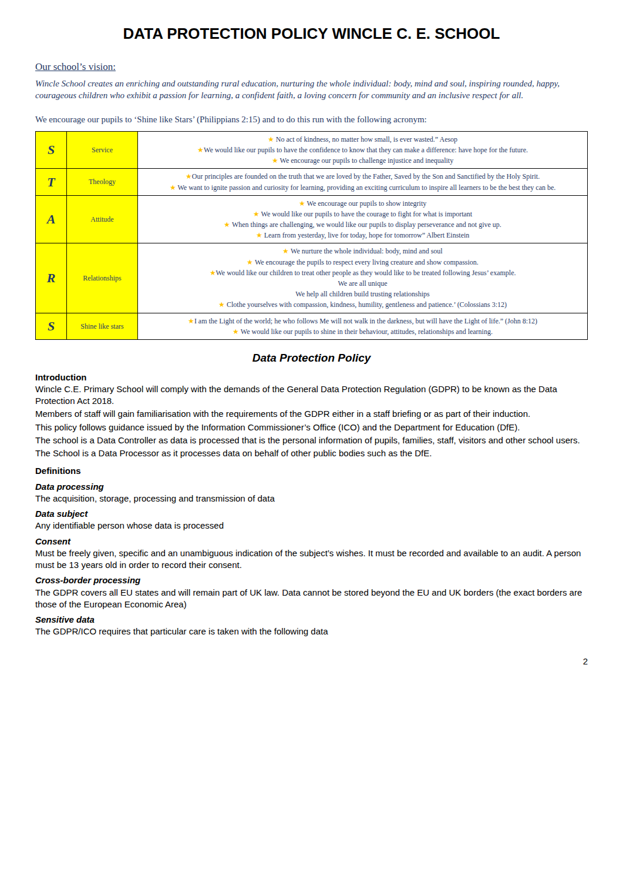DATA PROTECTION POLICY WINCLE C. E. SCHOOL
Our school’s vision:
Wincle School creates an enriching and outstanding rural education, nurturing the whole individual: body, mind and soul, inspiring rounded, happy, courageous children who exhibit a passion for learning, a confident faith, a loving concern for community and an inclusive respect for all.
We encourage our pupils to ‘Shine like Stars’ (Philippians 2:15) and to do this run with the following acronym:
| S | Service | ★ No act of kindness, no matter how small, is ever wasted.” Aesop ★ We would like our pupils to have the confidence to know that they can make a difference: have hope for the future. ★ We encourage our pupils to challenge injustice and inequality |
| T | Theology | ★ Our principles are founded on the truth that we are loved by the Father, Saved by the Son and Sanctified by the Holy Spirit. ★ We want to ignite passion and curiosity for learning, providing an exciting curriculum to inspire all learners to be the best they can be. |
| A | Attitude | ★ We encourage our pupils to show integrity ★ We would like our pupils to have the courage to fight for what is important ★ When things are challenging, we would like our pupils to display perseverance and not give up. ★ Learn from yesterday, live for today, hope for tomorrow” Albert Einstein |
| R | Relationships | ★ We nurture the whole individual: body, mind and soul ★ We encourage the pupils to respect every living creature and show compassion. ★ We would like our children to treat other people as they would like to be treated following Jesus’ example. We are all unique We help all children build trusting relationships ★ Clothe yourselves with compassion, kindness, humility, gentleness and patience.’ (Colossians 3:12) |
| S | Shine like stars | ★ I am the Light of the world; he who follows Me will not walk in the darkness, but will have the Light of life.” (John 8:12) ★ We would like our pupils to shine in their behaviour, attitudes, relationships and learning. |
Data Protection Policy
Introduction
Wincle C.E. Primary School will comply with the demands of the General Data Protection Regulation (GDPR) to be known as the Data Protection Act 2018.
Members of staff will gain familiarisation with the requirements of the GDPR either in a staff briefing or as part of their induction.
This policy follows guidance issued by the Information Commissioner’s Office (ICO) and the Department for Education (DfE).
The school is a Data Controller as data is processed that is the personal information of pupils, families, staff, visitors and other school users.
The School is a Data Processor as it processes data on behalf of other public bodies such as the DfE.
Definitions
Data processing
The acquisition, storage, processing and transmission of data
Data subject
Any identifiable person whose data is processed
Consent
Must be freely given, specific and an unambiguous indication of the subject’s wishes. It must be recorded and available to an audit. A person must be 13 years old in order to record their consent.
Cross-border processing
The GDPR covers all EU states and will remain part of UK law. Data cannot be stored beyond the EU and UK borders (the exact borders are those of the European Economic Area)
Sensitive data
The GDPR/ICO requires that particular care is taken with the following data
2